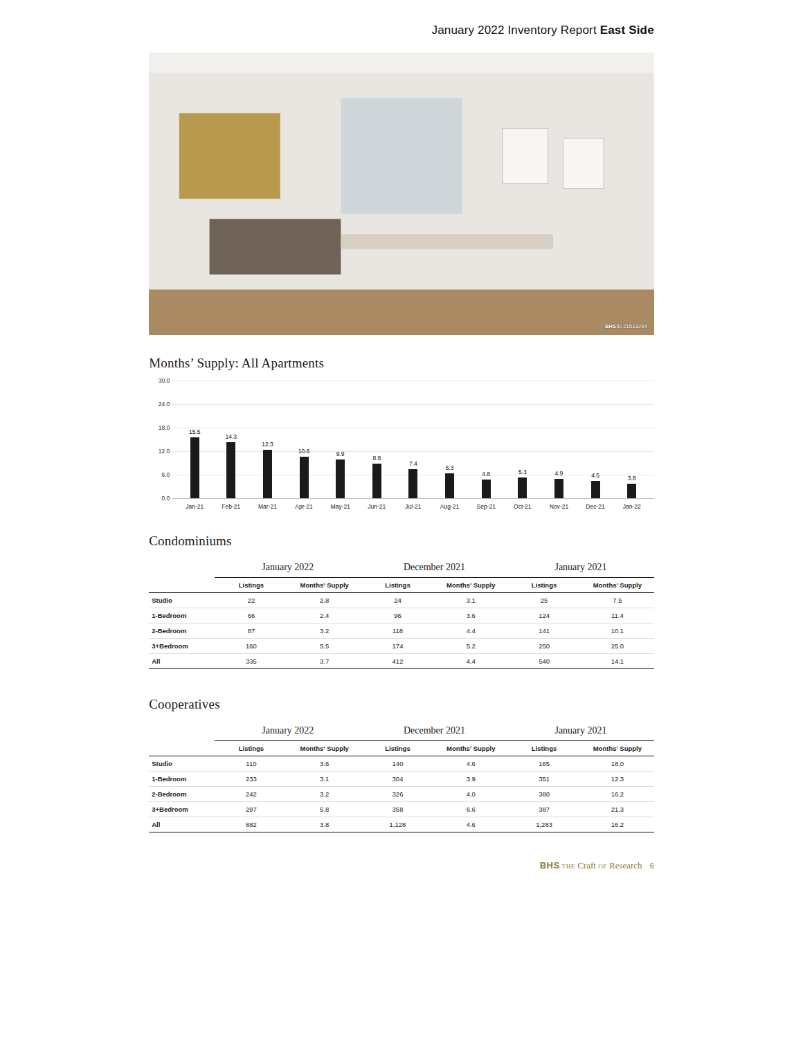January 2022 Inventory Report East Side
BHSID 21518294
Months’ Supply: All Apartments
30.0
24.0
18.0
12.0
6.0
0.0
15.5
14.3
12.3
10.6
9.9
8.8
7.4
6.3
4.8
5.3
4.9
4.5
3.8
Jan-21 Feb-21 Mar-21 Apr-21 May-21 Jun-21 Jul-21 Aug-21 Sep-21 Oct-21 Nov-21 Dec-21 Jan-22
Condominiums
| | January 2022 | December 2021 | January 2021 |
| --- | --- | --- | --- |
| | Listings | Months' Supply | Listings | Months' Supply | Listings | Months' Supply |
| Studio | 22 | 2.8 | 24 | 3.1 | 25 | 7.5 |
| 1-Bedroom | 66 | 2.4 | 96 | 3.6 | 124 | 11.4 |
| 2-Bedroom | 87 | 3.2 | 118 | 4.4 | 141 | 10.1 |
| 3+Bedroom | 160 | 5.5 | 174 | 5.2 | 250 | 25.0 |
| All | 335 | 3.7 | 412 | 4.4 | 540 | 14.1 |
Cooperatives
| | January 2022 | December 2021 | January 2021 |
| --- | --- | --- | --- |
| | Listings | Months' Supply | Listings | Months' Supply | Listings | Months' Supply |
| Studio | 110 | 3.6 | 140 | 4.6 | 165 | 18.0 |
| 1-Bedroom | 233 | 3.1 | 304 | 3.9 | 351 | 12.3 |
| 2-Bedroom | 242 | 3.2 | 326 | 4.0 | 380 | 16.2 |
| 3+Bedroom | 297 | 5.8 | 358 | 6.6 | 387 | 21.3 |
| All | 882 | 3.8 | 1,128 | 4.6 | 1,283 | 16.2 |
BHS THE Craft OF Research 6